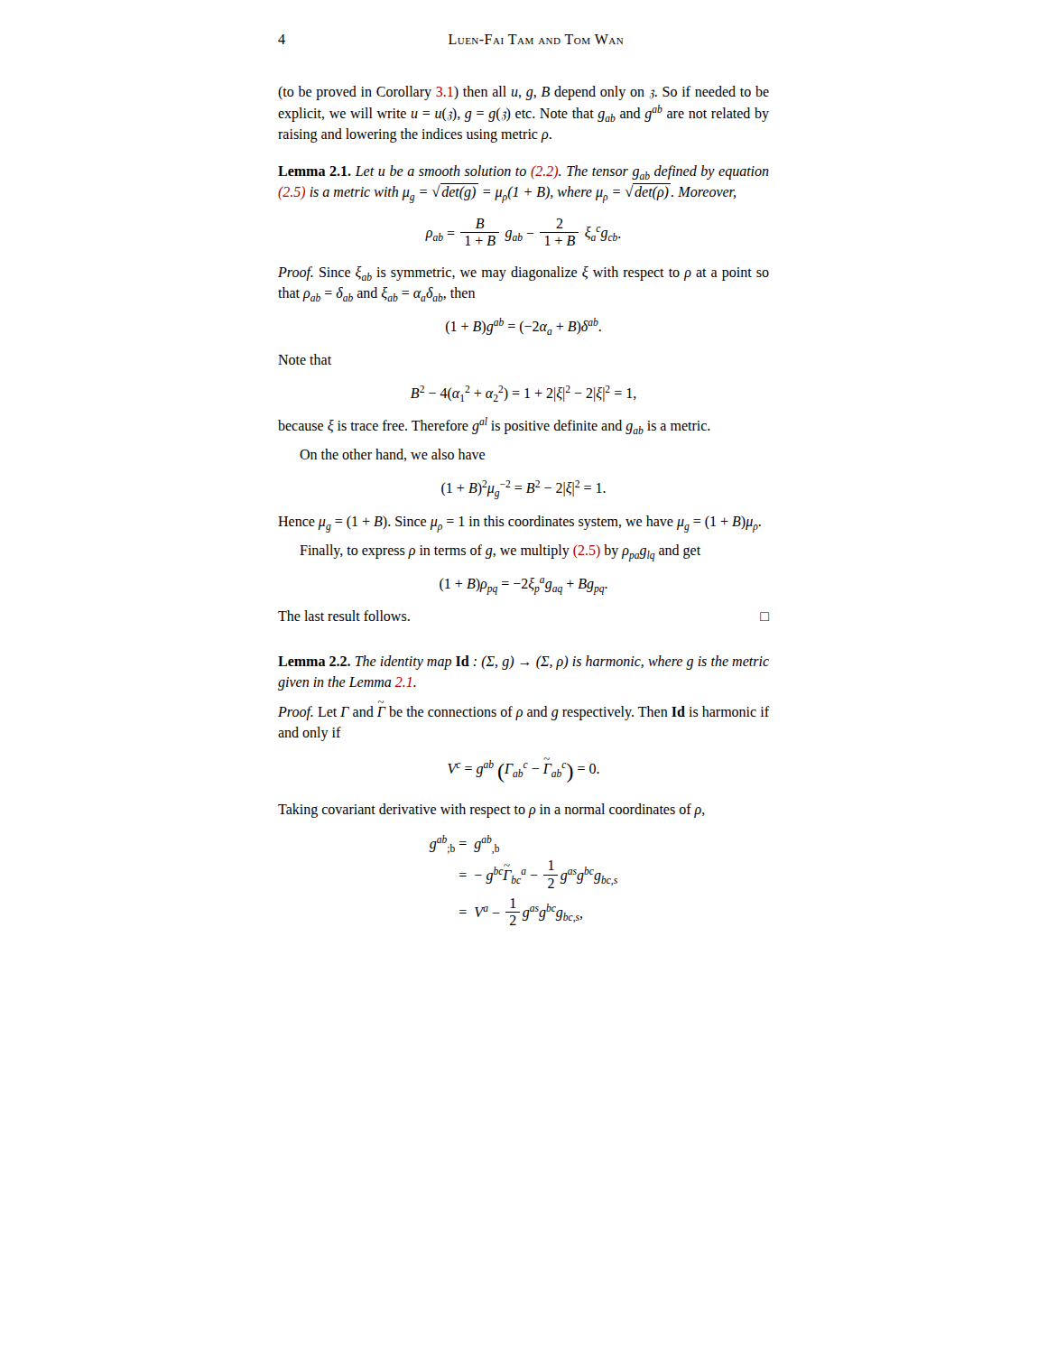4 Luen-Fai Tam and Tom Wan
(to be proved in Corollary 3.1) then all u, g, B depend only on 𝔷. So if needed to be explicit, we will write u = u(𝔷), g = g(𝔷) etc. Note that gab and gab are not related by raising and lowering the indices using metric ρ.
Lemma 2.1. Let u be a smooth solution to (2.2). The tensor gab defined by equation (2.5) is a metric with μg = √det(g) = μρ(1 + B), where μρ = √det(ρ). Moreover,
ρab = B 1 + B gab − 21 + B ξacgcb.
Proof. Since ξab is symmetric, we may diagonalize ξ with respect to ρ at a point so that ρab = δab and ξab = αaδab, then
(1 + B)gab = (−2αa + B)δab.
Note that
B2 − 4(α12 + α22) = 1 + 2|ξ|2 − 2|ξ|2 = 1,
because ξ is trace free. Therefore gal is positive definite and gab is a metric.
On the other hand, we also have
(1 + B)2μg−2 = B2 − 2|ξ|2 = 1.
Hence μg = (1 + B). Since μρ = 1 in this coordinates system, we have μg = (1 + B)μρ.
Finally, to express ρ in terms of g, we multiply (2.5) by ρpaglq and get
(1 + B)ρpq = −2ξpagaq + Bgpq.
The last result follows. □
Lemma 2.2. The identity map Id : (Σ, g) → (Σ, ρ) is harmonic, where g is the metric given in the Lemma 2.1.
Proof. Let Γ and ~Γ be the connections of ρ and g respectively. Then Id is harmonic if and only if
Vc = gab (Γabc − ~Γabc) = 0.
Taking covariant derivative with respect to ρ in a normal coordinates of ρ,
gab;b = gab,b
= − gbc~Γbca − 12 gasgbcgbc,s
= Va − 12 gasgbcgbc,s,